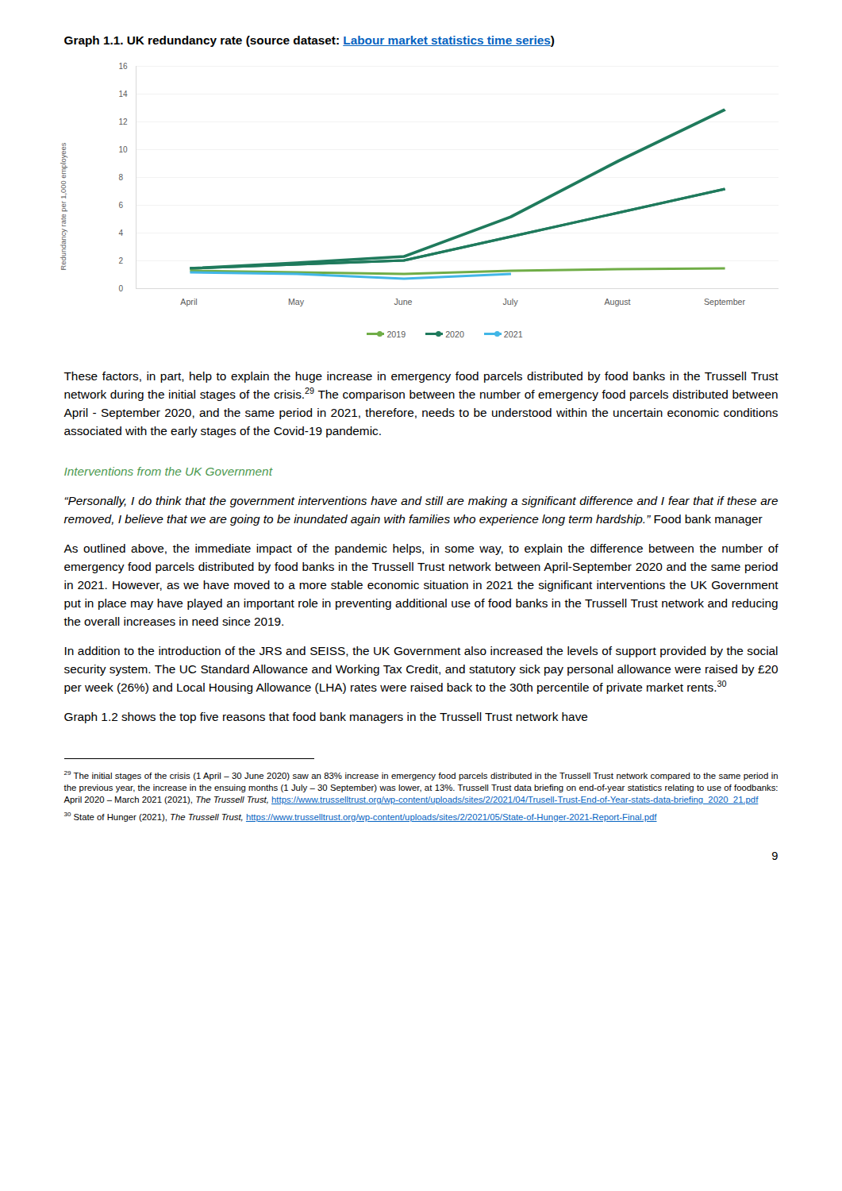Graph 1.1. UK redundancy rate (source dataset: Labour market statistics time series)
Redundancy rate per 1,000 employees
16
14
12
10
8
6
4
2
0
April May June July August September
2019
2020
2021
These factors, in part, help to explain the huge increase in emergency food parcels distributed by food banks in the Trussell Trust network during the initial stages of the crisis.29 The comparison between the number of emergency food parcels distributed between April - September 2020, and the same period in 2021, therefore, needs to be understood within the uncertain economic conditions associated with the early stages of the Covid-19 pandemic.
Interventions from the UK Government
“Personally, I do think that the government interventions have and still are making a significant difference and I fear that if these are removed, I believe that we are going to be inundated again with families who experience long term hardship.” Food bank manager
As outlined above, the immediate impact of the pandemic helps, in some way, to explain the difference between the number of emergency food parcels distributed by food banks in the Trussell Trust network between April-September 2020 and the same period in 2021. However, as we have moved to a more stable economic situation in 2021 the significant interventions the UK Government put in place may have played an important role in preventing additional use of food banks in the Trussell Trust network and reducing the overall increases in need since 2019.
In addition to the introduction of the JRS and SEISS, the UK Government also increased the levels of support provided by the social security system. The UC Standard Allowance and Working Tax Credit, and statutory sick pay personal allowance were raised by £20 per week (26%) and Local Housing Allowance (LHA) rates were raised back to the 30th percentile of private market rents.30
Graph 1.2 shows the top five reasons that food bank managers in the Trussell Trust network have
29 The initial stages of the crisis (1 April – 30 June 2020) saw an 83% increase in emergency food parcels distributed in the Trussell Trust network compared to the same period in the previous year, the increase in the ensuing months (1 July – 30 September) was lower, at 13%. Trussell Trust data briefing on end-of-year statistics relating to use of foodbanks: April 2020 – March 2021 (2021), The Trussell Trust, https://www.trusselltrust.org/wp-content/uploads/sites/2/2021/04/Trusell-Trust-End-of-Year-stats-data-briefing_2020_21.pdf
30 State of Hunger (2021), The Trussell Trust, https://www.trusselltrust.org/wp-content/uploads/sites/2/2021/05/State-of-Hunger-2021-Report-Final.pdf
9